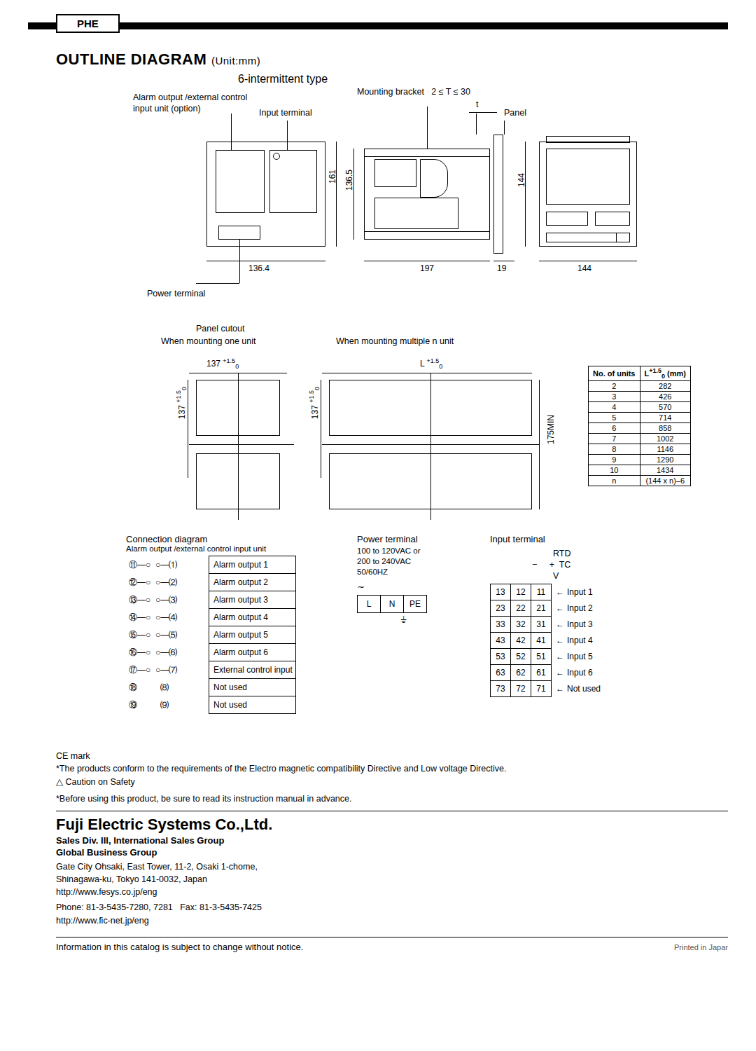PHE
OUTLINE DIAGRAM (Unit:mm)
6-intermittent type
Alarm output /external control
input unit (option)
Input terminal
Mounting bracket 2 ≤ T ≤ 30
t
Panel
Power terminal
136.4
161
136.5
197
19
144
144
Panel cutout
When mounting one unit
When mounting multiple n unit
137 +1.50
137 +1.50
L +1.50
137 +1.50
175MIN
| No. of units | L +1.5 0 (mm) |
| --- | --- |
| 2 | 282 |
| 3 | 426 |
| 4 | 570 |
| 5 | 714 |
| 6 | 858 |
| 7 | 1002 |
| 8 | 1146 |
| 9 | 1290 |
| 10 | 1434 |
| n | (144 x n)–6 |
Connection diagram
Alarm output /external control input unit
| ⑪—○ ○—⑴ | Alarm output 1 |
| ⑫—○ ○—⑵ | Alarm output 2 |
| ⑬—○ ○—⑶ | Alarm output 3 |
| ⑭—○ ○—⑷ | Alarm output 4 |
| ⑮—○ ○—⑸ | Alarm output 5 |
| ⑯—○ ○—⑹ | Alarm output 6 |
| ⑰—○ ○—⑺ | External control input |
| ⑱ ⑻ | Not used |
| ⑲ ⑼ | Not used |
Power terminal
100 to 120VAC or
200 to 240VAC
50/60HZ
∼
| L | N | PE |
⏚
Input terminal
RTD
− + TC
V
| 13 | 12 | 11 | Input 1 |
| 23 | 22 | 21 | Input 2 |
| 33 | 32 | 31 | Input 3 |
| 43 | 42 | 41 | Input 4 |
| 53 | 52 | 51 | Input 5 |
| 63 | 62 | 61 | Input 6 |
| 73 | 72 | 71 | Not used |
CE mark
*The products conform to the requirements of the Electro magnetic compatibility Directive and Low voltage Directive.
△ Caution on Safety
*Before using this product, be sure to read its instruction manual in advance.
Fuji Electric Systems Co.,Ltd.
Sales Div. III, International Sales Group
Global Business Group
Gate City Ohsaki, East Tower, 11-2, Osaki 1-chome,
Shinagawa-ku, Tokyo 141-0032, Japan
http://www.fesys.co.jp/eng
Phone: 81-3-5435-7280, 7281 Fax: 81-3-5435-7425
http://www.fic-net.jp/eng
Information in this catalog is subject to change without notice.
Printed in Japar